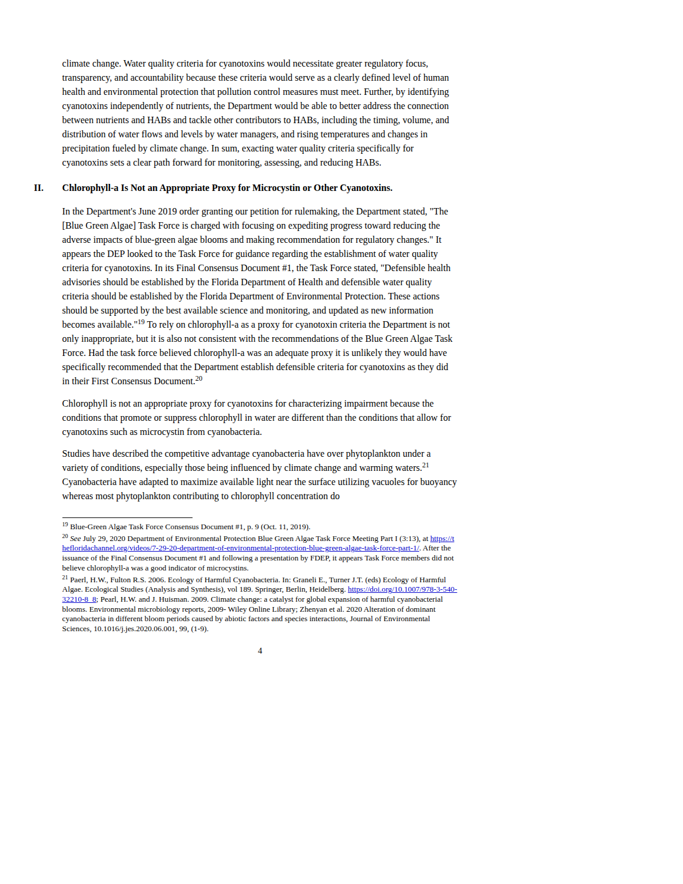climate change. Water quality criteria for cyanotoxins would necessitate greater regulatory focus, transparency, and accountability because these criteria would serve as a clearly defined level of human health and environmental protection that pollution control measures must meet. Further, by identifying cyanotoxins independently of nutrients, the Department would be able to better address the connection between nutrients and HABs and tackle other contributors to HABs, including the timing, volume, and distribution of water flows and levels by water managers, and rising temperatures and changes in precipitation fueled by climate change. In sum, exacting water quality criteria specifically for cyanotoxins sets a clear path forward for monitoring, assessing, and reducing HABs.
II. Chlorophyll-a Is Not an Appropriate Proxy for Microcystin or Other Cyanotoxins.
In the Department's June 2019 order granting our petition for rulemaking, the Department stated, "The [Blue Green Algae] Task Force is charged with focusing on expediting progress toward reducing the adverse impacts of blue-green algae blooms and making recommendation for regulatory changes." It appears the DEP looked to the Task Force for guidance regarding the establishment of water quality criteria for cyanotoxins. In its Final Consensus Document #1, the Task Force stated, "Defensible health advisories should be established by the Florida Department of Health and defensible water quality criteria should be established by the Florida Department of Environmental Protection. These actions should be supported by the best available science and monitoring, and updated as new information becomes available."19 To rely on chlorophyll-a as a proxy for cyanotoxin criteria the Department is not only inappropriate, but it is also not consistent with the recommendations of the Blue Green Algae Task Force. Had the task force believed chlorophyll-a was an adequate proxy it is unlikely they would have specifically recommended that the Department establish defensible criteria for cyanotoxins as they did in their First Consensus Document.20
Chlorophyll is not an appropriate proxy for cyanotoxins for characterizing impairment because the conditions that promote or suppress chlorophyll in water are different than the conditions that allow for cyanotoxins such as microcystin from cyanobacteria.
Studies have described the competitive advantage cyanobacteria have over phytoplankton under a variety of conditions, especially those being influenced by climate change and warming waters.21 Cyanobacteria have adapted to maximize available light near the surface utilizing vacuoles for buoyancy whereas most phytoplankton contributing to chlorophyll concentration do
19 Blue-Green Algae Task Force Consensus Document #1, p. 9 (Oct. 11, 2019).
20 See July 29, 2020 Department of Environmental Protection Blue Green Algae Task Force Meeting Part I (3:13), at https://thefloridachannel.org/videos/7-29-20-department-of-environmental-protection-blue-green-algae-task-force-part-1/. After the issuance of the Final Consensus Document #1 and following a presentation by FDEP, it appears Task Force members did not believe chlorophyll-a was a good indicator of microcystins.
21 Paerl, H.W., Fulton R.S. 2006. Ecology of Harmful Cyanobacteria. In: Graneli E., Turner J.T. (eds) Ecology of Harmful Algae. Ecological Studies (Analysis and Synthesis), vol 189. Springer, Berlin, Heidelberg. https://doi.org/10.1007/978-3-540-32210-8_8; Pearl, H.W. and J. Huisman. 2009. Climate change: a catalyst for global expansion of harmful cyanobacterial blooms. Environmental microbiology reports, 2009- Wiley Online Library; Zhenyan et al. 2020 Alteration of dominant cyanobacteria in different bloom periods caused by abiotic factors and species interactions, Journal of Environmental Sciences, 10.1016/j.jes.2020.06.001, 99, (1-9).
4